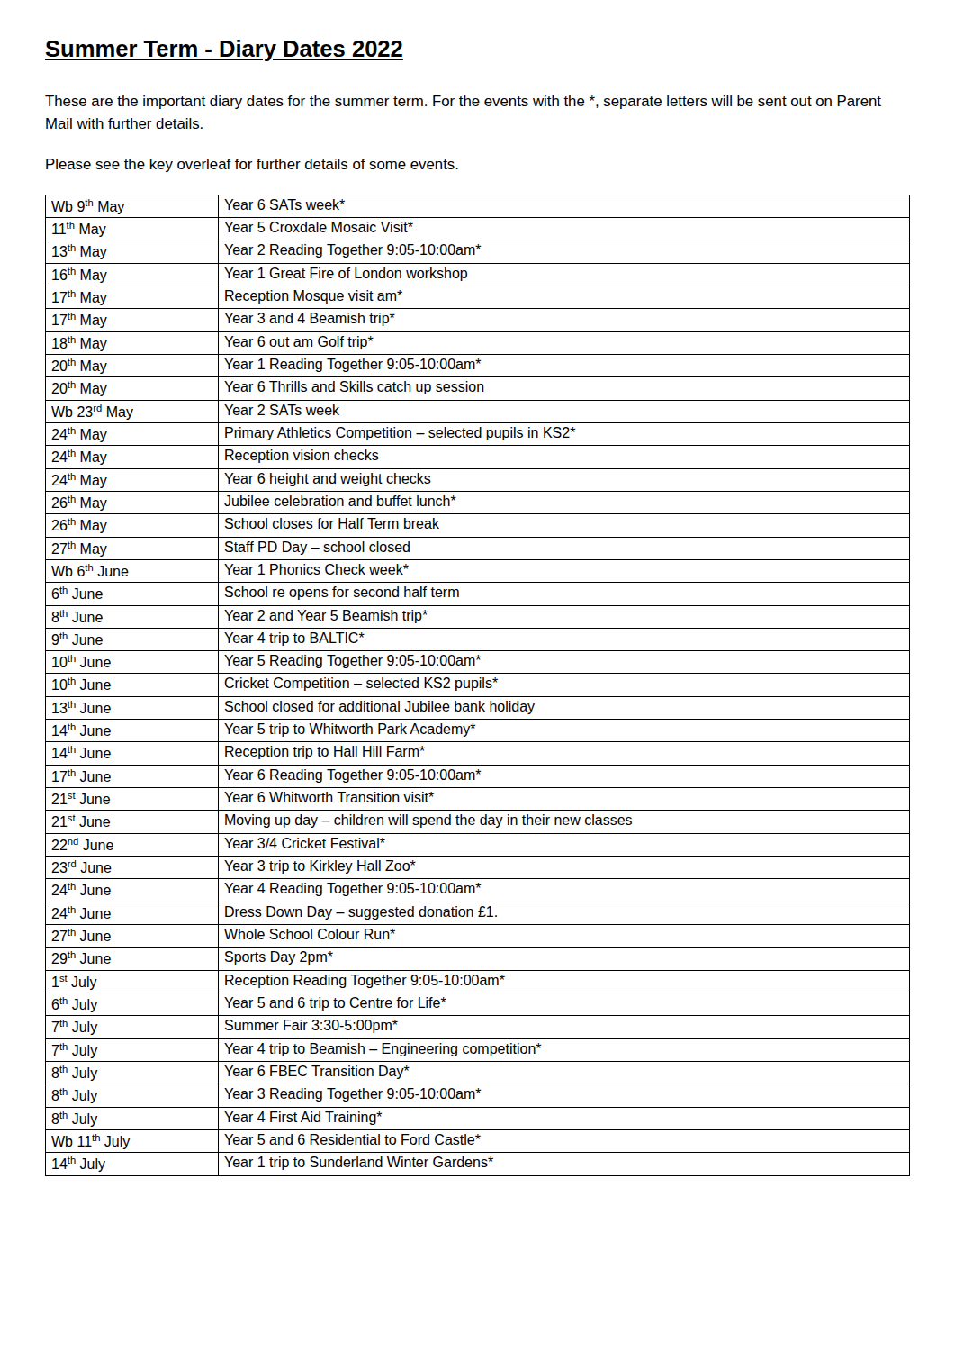Summer Term - Diary Dates 2022
These are the important diary dates for the summer term. For the events with the *, separate letters will be sent out on Parent Mail with further details.
Please see the key overleaf for further details of some events.
| Wb 9 th May | Year 6 SATs week* |
| 11 th May | Year 5 Croxdale Mosaic Visit* |
| 13 th May | Year 2 Reading Together 9:05-10:00am* |
| 16 th May | Year 1 Great Fire of London workshop |
| 17 th May | Reception Mosque visit am* |
| 17 th May | Year 3 and 4 Beamish trip* |
| 18 th May | Year 6 out am Golf trip* |
| 20 th May | Year 1 Reading Together 9:05-10:00am* |
| 20 th May | Year 6 Thrills and Skills catch up session |
| Wb 23 rd May | Year 2 SATs week |
| 24 th May | Primary Athletics Competition – selected pupils in KS2* |
| 24 th May | Reception vision checks |
| 24 th May | Year 6 height and weight checks |
| 26 th May | Jubilee celebration and buffet lunch* |
| 26 th May | School closes for Half Term break |
| 27 th May | Staff PD Day – school closed |
| Wb 6 th June | Year 1 Phonics Check week* |
| 6 th June | School re opens for second half term |
| 8 th June | Year 2 and Year 5 Beamish trip* |
| 9 th June | Year 4 trip to BALTIC* |
| 10 th June | Year 5 Reading Together 9:05-10:00am* |
| 10 th June | Cricket Competition – selected KS2 pupils* |
| 13 th June | School closed for additional Jubilee bank holiday |
| 14 th June | Year 5 trip to Whitworth Park Academy* |
| 14 th June | Reception trip to Hall Hill Farm* |
| 17 th June | Year 6 Reading Together 9:05-10:00am* |
| 21 st June | Year 6 Whitworth Transition visit* |
| 21 st June | Moving up day – children will spend the day in their new classes |
| 22 nd June | Year 3/4 Cricket Festival* |
| 23 rd June | Year 3 trip to Kirkley Hall Zoo* |
| 24 th June | Year 4 Reading Together 9:05-10:00am* |
| 24 th June | Dress Down Day – suggested donation £1. |
| 27 th June | Whole School Colour Run* |
| 29 th June | Sports Day 2pm* |
| 1 st July | Reception Reading Together 9:05-10:00am* |
| 6 th July | Year 5 and 6 trip to Centre for Life* |
| 7 th July | Summer Fair 3:30-5:00pm* |
| 7 th July | Year 4 trip to Beamish – Engineering competition* |
| 8 th July | Year 6 FBEC Transition Day* |
| 8 th July | Year 3 Reading Together 9:05-10:00am* |
| 8 th July | Year 4 First Aid Training* |
| Wb 11 th July | Year 5 and 6 Residential to Ford Castle* |
| 14 th July | Year 1 trip to Sunderland Winter Gardens* |